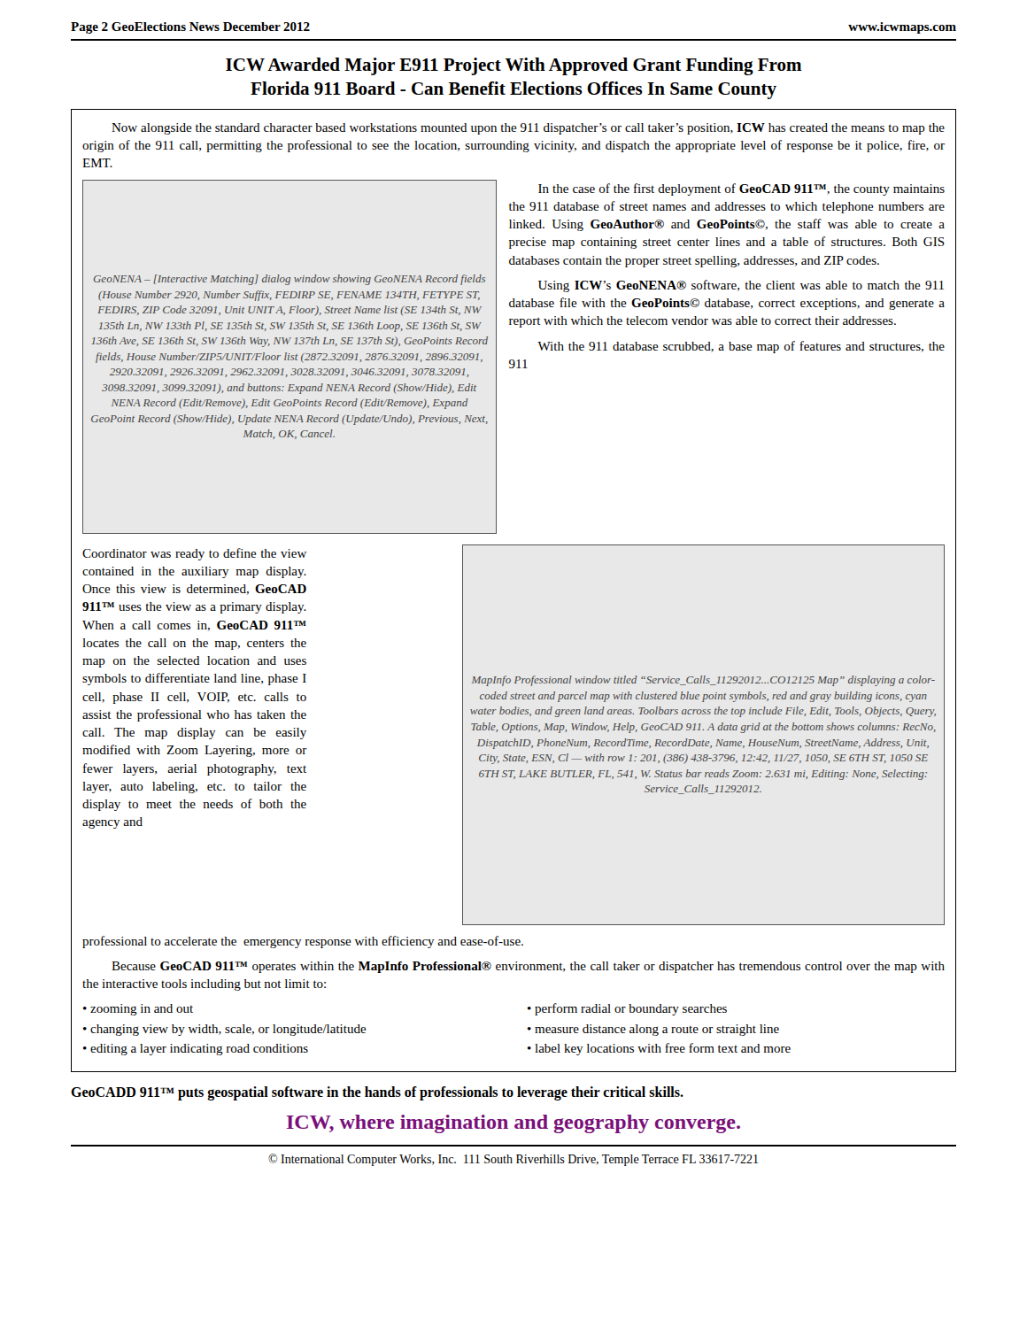Page 2 GeoElections News December 2012
www.icwmaps.com
ICW Awarded Major E911 Project With Approved Grant Funding From
Florida 911 Board - Can Benefit Elections Offices In Same County
Now alongside the standard character based workstations mounted upon the 911 dispatcher’s or call taker’s position, ICW has created the means to map the origin of the 911 call, permitting the professional to see the location, surrounding vicinity, and dispatch the appropriate level of response be it police, fire, or EMT.
GeoNENA – [Interactive Matching] dialog window showing GeoNENA Record fields (House Number 2920, Number Suffix, FEDIRP SE, FENAME 134TH, FETYPE ST, FEDIRS, ZIP Code 32091, Unit UNIT A, Floor), Street Name list (SE 134th St, NW 135th Ln, NW 133th Pl, SE 135th St, SW 135th St, SE 136th Loop, SE 136th St, SW 136th Ave, SE 136th St, SW 136th Way, NW 137th Ln, SE 137th St), GeoPoints Record fields, House Number/ZIP5/UNIT/Floor list (2872.32091, 2876.32091, 2896.32091, 2920.32091, 2926.32091, 2962.32091, 3028.32091, 3046.32091, 3078.32091, 3098.32091, 3099.32091), and buttons: Expand NENA Record (Show/Hide), Edit NENA Record (Edit/Remove), Edit GeoPoints Record (Edit/Remove), Expand GeoPoint Record (Show/Hide), Update NENA Record (Update/Undo), Previous, Next, Match, OK, Cancel.
In the case of the first deployment of GeoCAD 911™, the county maintains the 911 database of street names and addresses to which telephone numbers are linked. Using GeoAuthor® and GeoPoints©, the staff was able to create a precise map containing street center lines and a table of structures. Both GIS databases contain the proper street spelling, addresses, and ZIP codes.
Using ICW’s GeoNENA® software, the client was able to match the 911 database file with the GeoPoints© database, correct exceptions, and generate a report with which the telecom vendor was able to correct their addresses.
With the 911 database scrubbed, a base map of features and structures, the 911
MapInfo Professional window titled “Service_Calls_11292012...CO12125 Map” displaying a color-coded street and parcel map with clustered blue point symbols, red and gray building icons, cyan water bodies, and green land areas. Toolbars across the top include File, Edit, Tools, Objects, Query, Table, Options, Map, Window, Help, GeoCAD 911. A data grid at the bottom shows columns: RecNo, DispatchID, PhoneNum, RecordTime, RecordDate, Name, HouseNum, StreetName, Address, Unit, City, State, ESN, Cl — with row 1: 201, (386) 438-3796, 12:42, 11/27, 1050, SE 6TH ST, 1050 SE 6TH ST, LAKE BUTLER, FL, 541, W. Status bar reads Zoom: 2.631 mi, Editing: None, Selecting: Service_Calls_11292012.
Coordinator was ready to define the view contained in the auxiliary map display. Once this view is determined, GeoCAD 911™ uses the view as a primary display. When a call comes in, GeoCAD 911™ locates the call on the map, centers the map on the selected location and uses symbols to differentiate land line, phase I cell, phase II cell, VOIP, etc. calls to assist the professional who has taken the call. The map display can be easily modified with Zoom Layering, more or fewer layers, aerial photography, text layer, auto labeling, etc. to tailor the display to meet the needs of both the agency and
professional to accelerate the emergency response with efficiency and ease-of-use.
Because GeoCAD 911™ operates within the MapInfo Professional® environment, the call taker or dispatcher has tremendous control over the map with the interactive tools including but not limit to:
• zooming in and out
• changing view by width, scale, or longitude/latitude
• editing a layer indicating road conditions
• perform radial or boundary searches
• measure distance along a route or straight line
• label key locations with free form text and more
GeoCADD 911™ puts geospatial software in the hands of professionals to leverage their critical skills.
ICW, where imagination and geography converge.
© International Computer Works, Inc. 111 South Riverhills Drive, Temple Terrace FL 33617-7221